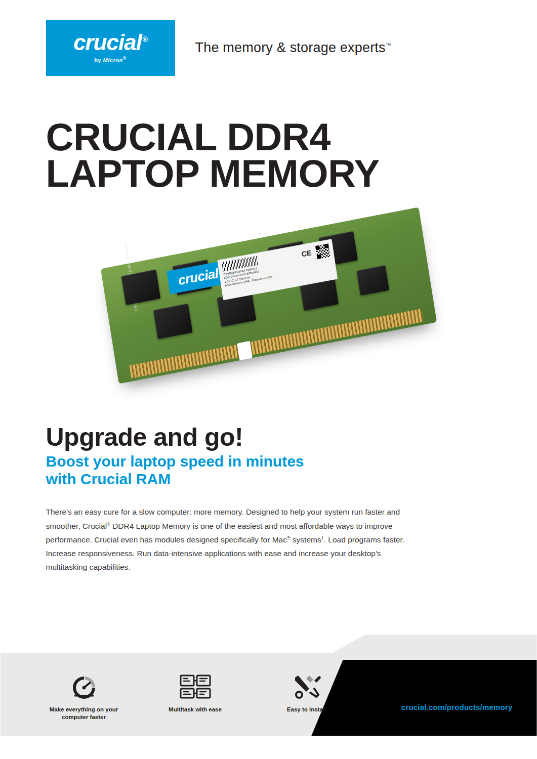crucial®
by Micron®
The memory & storage experts™
Crucial DDR4
Laptop Memory
CRUCIAL DDR4 SODIMM MEMORY
crucial
CE
CT8G4SFS824A.C8FBD1
8GB DDR4-2400 SODIMM
1.2V CL17 260-PIN
Assembled in USA Product of USA
Upgrade and go!
Boost your laptop speed in minutes
with Crucial RAM
There's an easy cure for a slow computer: more memory. Designed to help your system run faster and smoother, Crucial® DDR4 Laptop Memory is one of the easiest and most affordable ways to improve performance. Crucial even has modules designed specifically for Mac® systems1. Load programs faster. Increase responsiveness. Run data-intensive applications with ease and increase your desktop's multitasking capabilities.
Make everything on your
computer faster
Multitask with ease
Easy to install
crucial.com/products/memory